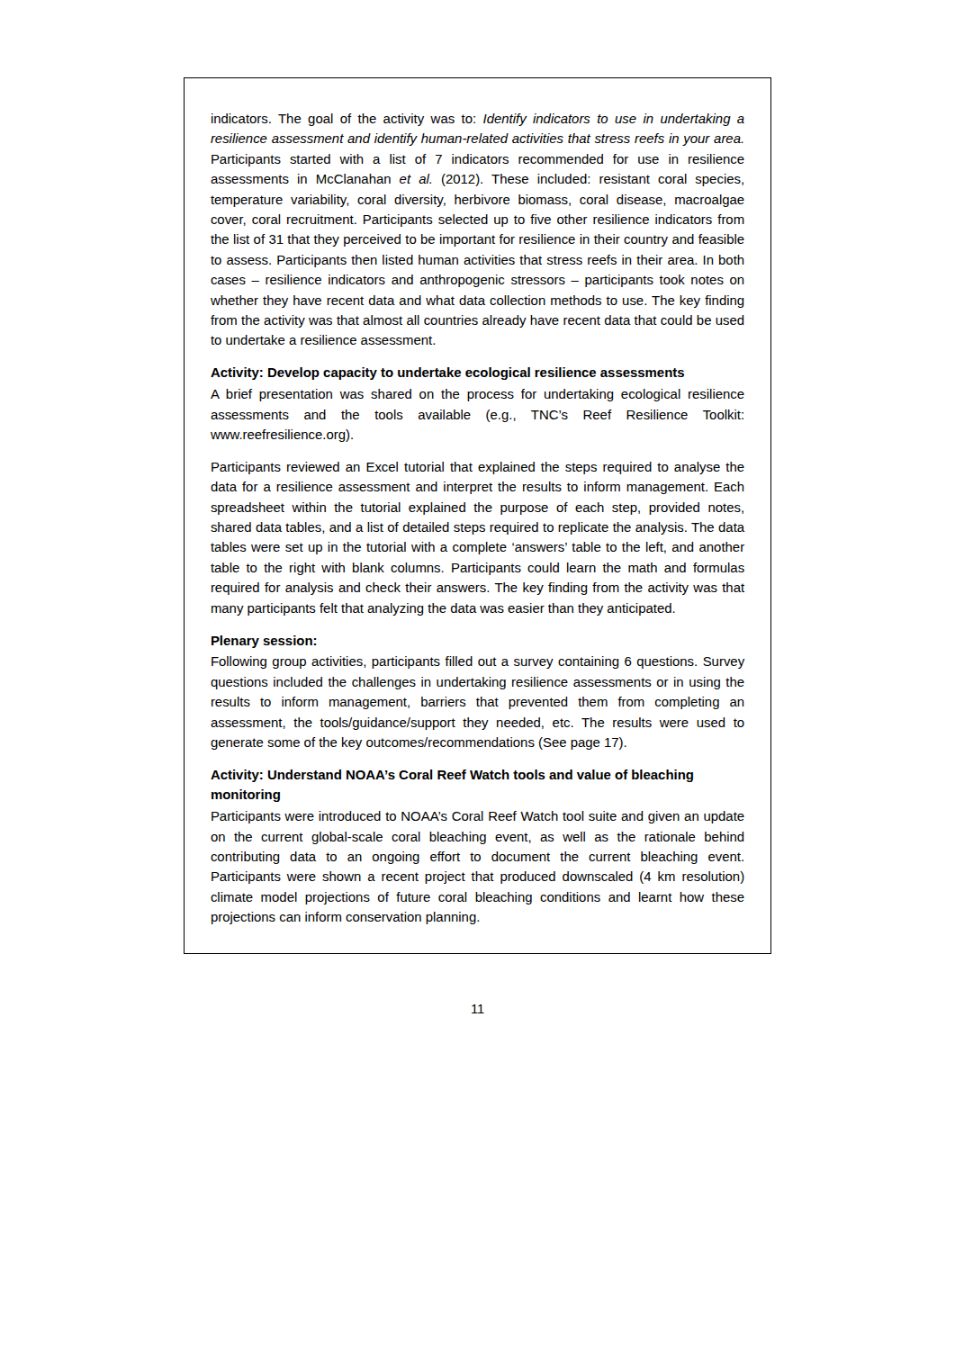indicators. The goal of the activity was to: Identify indicators to use in undertaking a resilience assessment and identify human-related activities that stress reefs in your area. Participants started with a list of 7 indicators recommended for use in resilience assessments in McClanahan et al. (2012). These included: resistant coral species, temperature variability, coral diversity, herbivore biomass, coral disease, macroalgae cover, coral recruitment. Participants selected up to five other resilience indicators from the list of 31 that they perceived to be important for resilience in their country and feasible to assess. Participants then listed human activities that stress reefs in their area. In both cases – resilience indicators and anthropogenic stressors – participants took notes on whether they have recent data and what data collection methods to use. The key finding from the activity was that almost all countries already have recent data that could be used to undertake a resilience assessment.
Activity: Develop capacity to undertake ecological resilience assessments
A brief presentation was shared on the process for undertaking ecological resilience assessments and the tools available (e.g., TNC’s Reef Resilience Toolkit: www.reefresilience.org).
Participants reviewed an Excel tutorial that explained the steps required to analyse the data for a resilience assessment and interpret the results to inform management. Each spreadsheet within the tutorial explained the purpose of each step, provided notes, shared data tables, and a list of detailed steps required to replicate the analysis. The data tables were set up in the tutorial with a complete ‘answers’ table to the left, and another table to the right with blank columns. Participants could learn the math and formulas required for analysis and check their answers. The key finding from the activity was that many participants felt that analyzing the data was easier than they anticipated.
Plenary session:
Following group activities, participants filled out a survey containing 6 questions. Survey questions included the challenges in undertaking resilience assessments or in using the results to inform management, barriers that prevented them from completing an assessment, the tools/guidance/support they needed, etc. The results were used to generate some of the key outcomes/recommendations (See page 17).
Activity: Understand NOAA’s Coral Reef Watch tools and value of bleaching monitoring
Participants were introduced to NOAA’s Coral Reef Watch tool suite and given an update on the current global-scale coral bleaching event, as well as the rationale behind contributing data to an ongoing effort to document the current bleaching event. Participants were shown a recent project that produced downscaled (4 km resolution) climate model projections of future coral bleaching conditions and learnt how these projections can inform conservation planning.
11